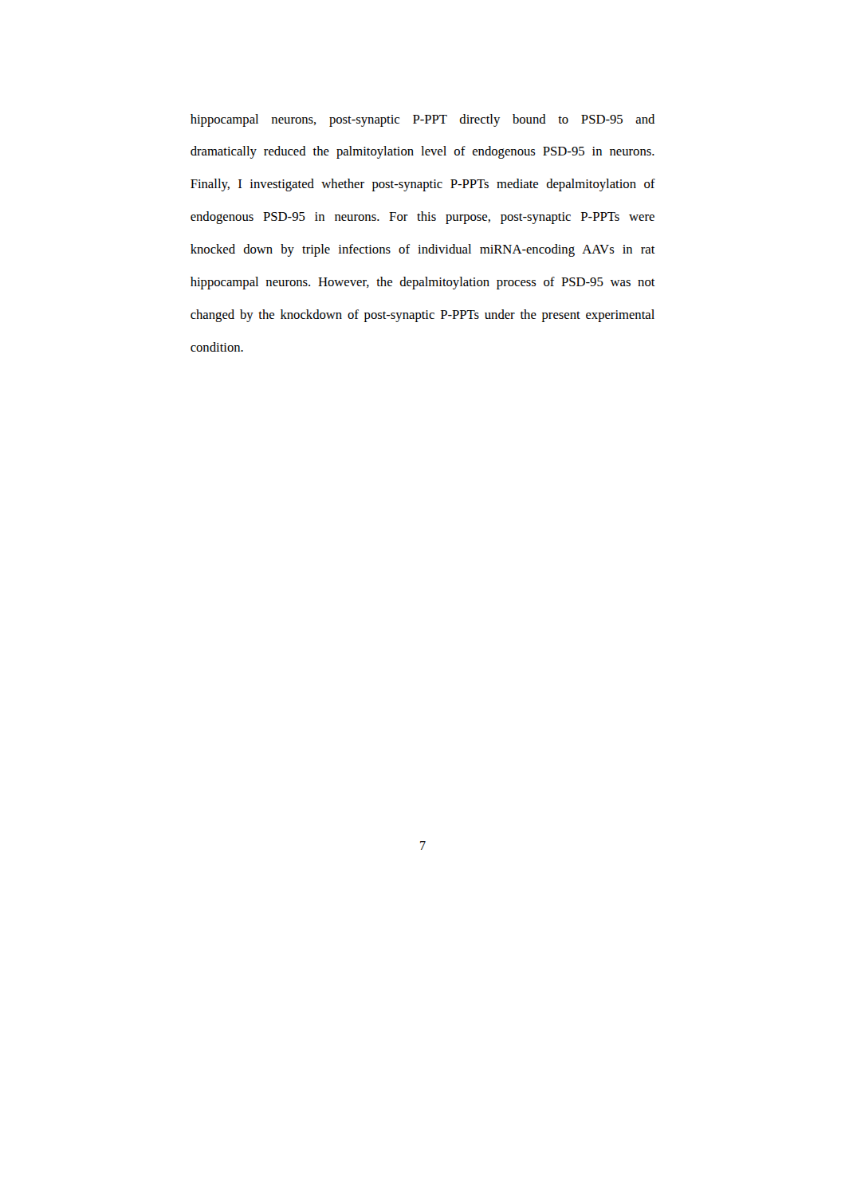hippocampal neurons, post-synaptic P-PPT directly bound to PSD-95 and dramatically reduced the palmitoylation level of endogenous PSD-95 in neurons. Finally, I investigated whether post-synaptic P-PPTs mediate depalmitoylation of endogenous PSD-95 in neurons. For this purpose, post-synaptic P-PPTs were knocked down by triple infections of individual miRNA-encoding AAVs in rat hippocampal neurons. However, the depalmitoylation process of PSD-95 was not changed by the knockdown of post-synaptic P-PPTs under the present experimental condition.
7